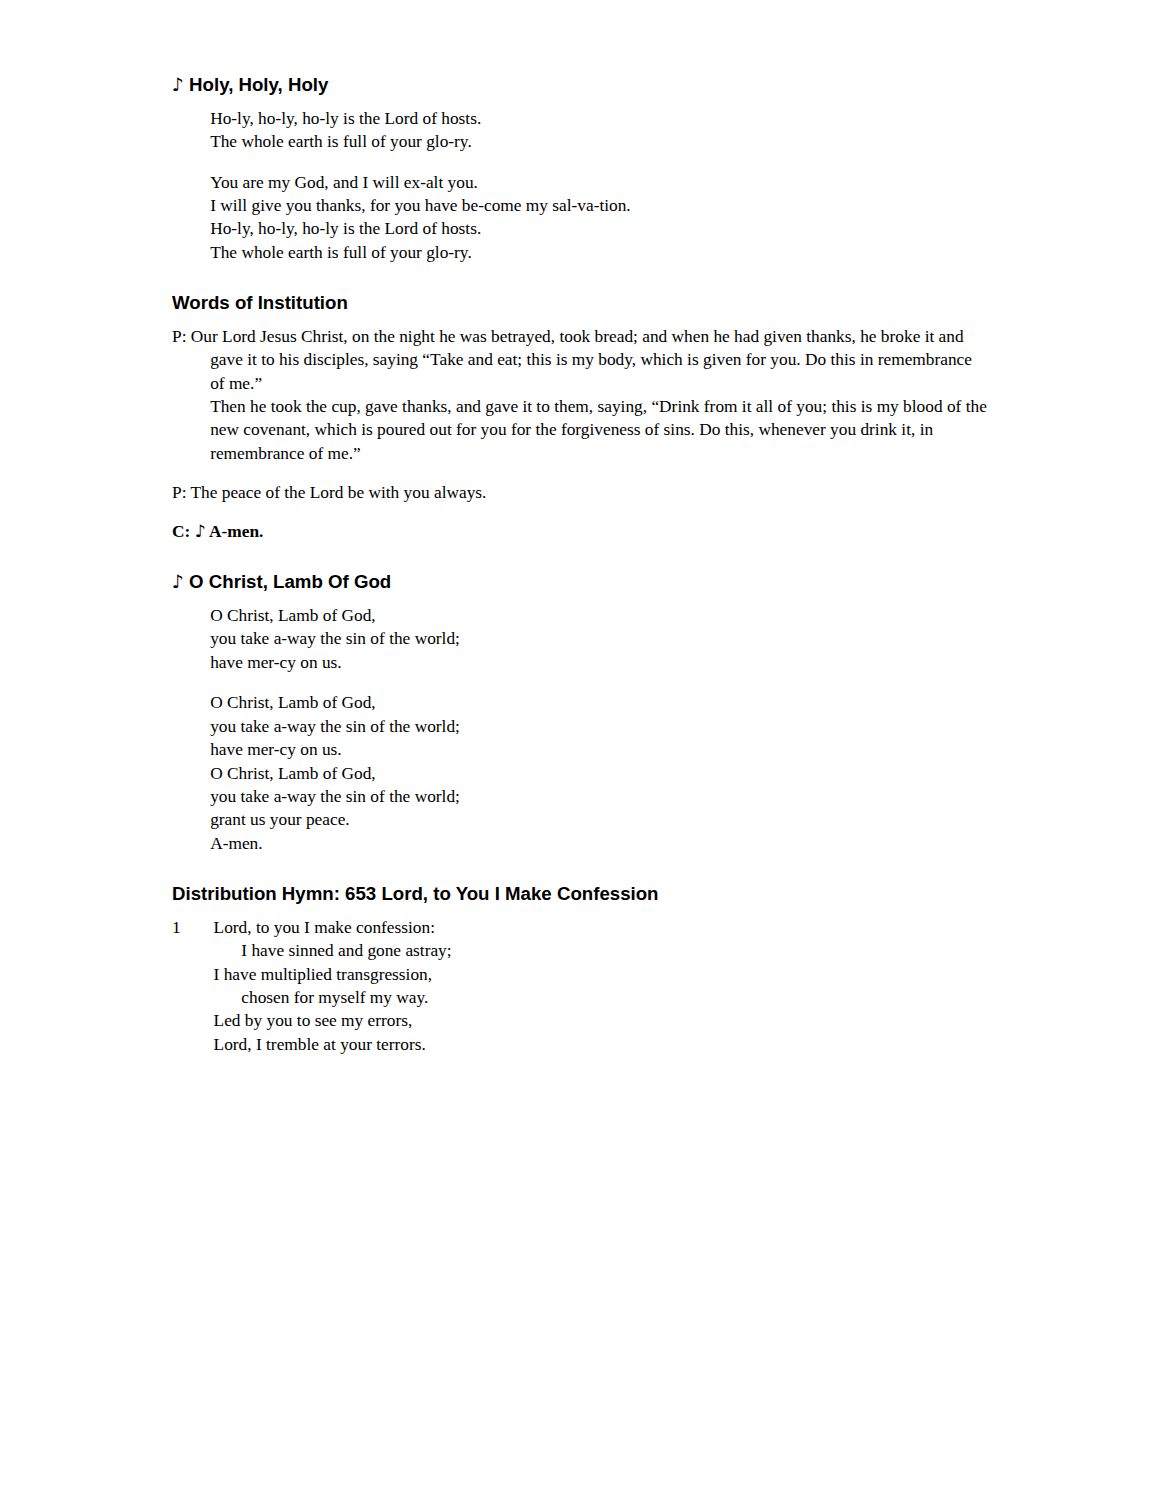♪ Holy, Holy, Holy
Ho-ly, ho-ly, ho-ly is the Lord of hosts.
The whole earth is full of your glo-ry.
You are my God, and I will ex-alt you.
I will give you thanks, for you have be-come my sal-va-tion.
Ho-ly, ho-ly, ho-ly is the Lord of hosts.
The whole earth is full of your glo-ry.
Words of Institution
P: Our Lord Jesus Christ, on the night he was betrayed, took bread; and when he had given thanks, he broke it and gave it to his disciples, saying “Take and eat; this is my body, which is given for you. Do this in remembrance of me.” Then he took the cup, gave thanks, and gave it to them, saying, “Drink from it all of you; this is my blood of the new covenant, which is poured out for you for the forgiveness of sins. Do this, whenever you drink it, in remembrance of me.”
P: The peace of the Lord be with you always.
C: ♪ A-men.
♪ O Christ, Lamb Of God
O Christ, Lamb of God,
you take a-way the sin of the world;
have mer-cy on us.
O Christ, Lamb of God,
you take a-way the sin of the world;
have mer-cy on us.
O Christ, Lamb of God,
you take a-way the sin of the world;
grant us your peace.
A-men.
Distribution Hymn: 653 Lord, to You I Make Confession
1
Lord, to you I make confession:
I have sinned and gone astray;
I have multiplied transgression,
chosen for myself my way.
Led by you to see my errors,
Lord, I tremble at your terrors.